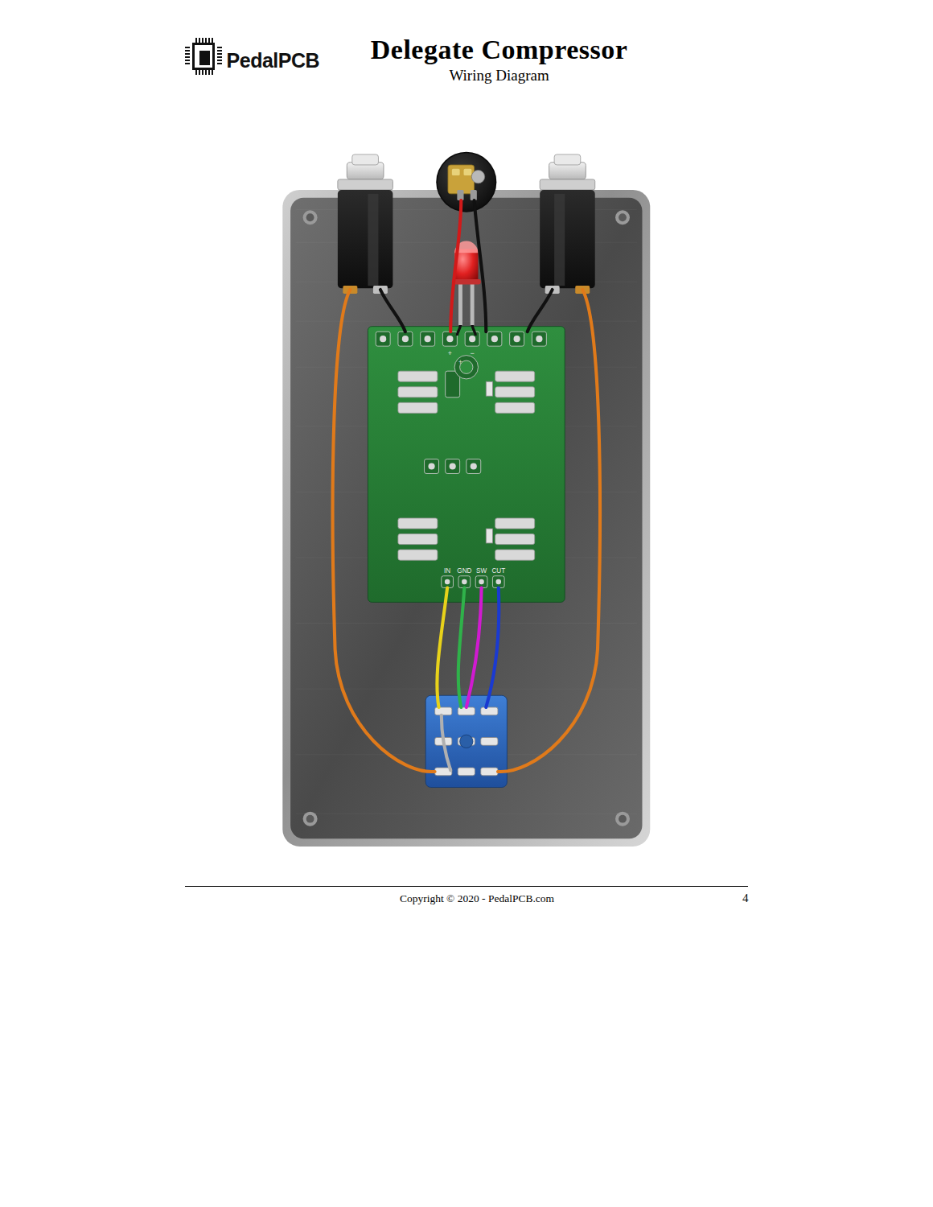PedalPCB
Delegate Compressor
Wiring Diagram
Delegate Compressor wiring diagram Top-down view of a pedal enclosure showing the circuit board, input and output jacks, DC power jack, LED, and a 3PDT footswitch. Board pads labeled IN, GND, SW and CUT connect to the footswitch with coloured wires. + − + IN GND SW CUT
Copyright © 2020 - PedalPCB.com
4